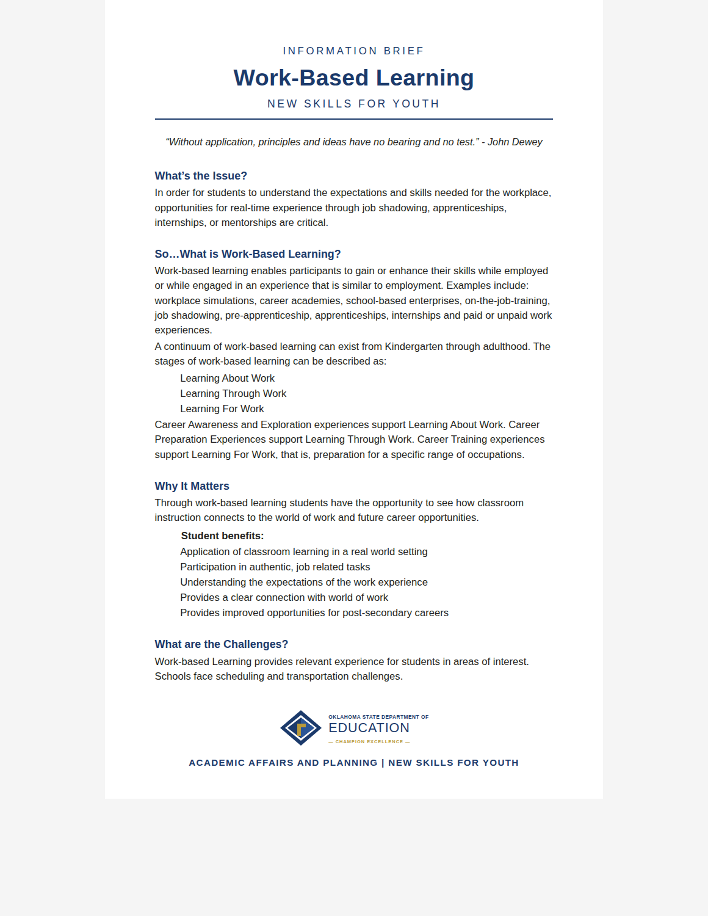Information Brief
Work-Based Learning
New Skills for Youth
“Without application, principles and ideas have no bearing and no test.” - John Dewey
What’s the Issue?
In order for students to understand the expectations and skills needed for the workplace, opportunities for real-time experience through job shadowing, apprenticeships, internships, or mentorships are critical.
So…What is Work-Based Learning?
Work-based learning enables participants to gain or enhance their skills while employed or while engaged in an experience that is similar to employment. Examples include: workplace simulations, career academies, school-based enterprises, on-the-job-training, job shadowing, pre-apprenticeship, apprenticeships, internships and paid or unpaid work experiences.
A continuum of work-based learning can exist from Kindergarten through adulthood. The stages of work-based learning can be described as:
Learning About Work
Learning Through Work
Learning For Work
Career Awareness and Exploration experiences support Learning About Work. Career Preparation Experiences support Learning Through Work. Career Training experiences support Learning For Work, that is, preparation for a specific range of occupations.
Why It Matters
Through work-based learning students have the opportunity to see how classroom instruction connects to the world of work and future career opportunities.
Student benefits:
Application of classroom learning in a real world setting
Participation in authentic, job related tasks
Understanding the expectations of the work experience
Provides a clear connection with world of work
Provides improved opportunities for post-secondary careers
What are the Challenges?
Work-based Learning provides relevant experience for students in areas of interest. Schools face scheduling and transportation challenges.
Oklahoma State Department of
Education
— Champion Excellence —
Academic Affairs and Planning | New Skills for Youth